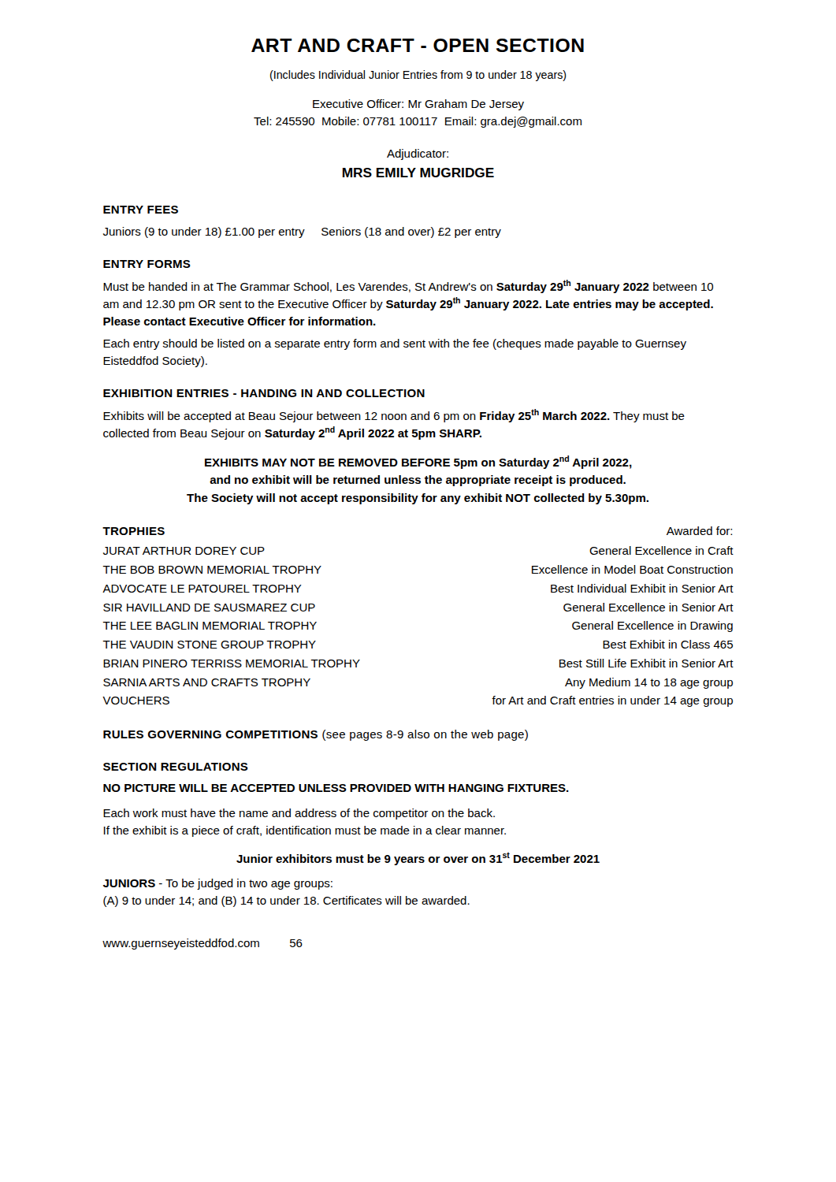ART AND CRAFT - OPEN SECTION
(Includes Individual Junior Entries from 9 to under 18 years)
Executive Officer: Mr Graham De Jersey
Tel: 245590 Mobile: 07781 100117 Email: gra.dej@gmail.com
Adjudicator:
MRS EMILY MUGRIDGE
ENTRY FEES
Juniors (9 to under 18) £1.00 per entry Seniors (18 and over) £2 per entry
ENTRY FORMS
Must be handed in at The Grammar School, Les Varendes, St Andrew's on Saturday 29th January 2022 between 10 am and 12.30 pm OR sent to the Executive Officer by Saturday 29th January 2022. Late entries may be accepted. Please contact Executive Officer for information.
Each entry should be listed on a separate entry form and sent with the fee (cheques made payable to Guernsey Eisteddfod Society).
EXHIBITION ENTRIES - HANDING IN AND COLLECTION
Exhibits will be accepted at Beau Sejour between 12 noon and 6 pm on Friday 25th March 2022. They must be collected from Beau Sejour on Saturday 2nd April 2022 at 5pm SHARP.
EXHIBITS MAY NOT BE REMOVED BEFORE 5pm on Saturday 2nd April 2022,
and no exhibit will be returned unless the appropriate receipt is produced.
The Society will not accept responsibility for any exhibit NOT collected by 5.30pm.
TROPHIES
Awarded for:
| JURAT ARTHUR DOREY CUP | General Excellence in Craft |
| THE BOB BROWN MEMORIAL TROPHY | Excellence in Model Boat Construction |
| ADVOCATE LE PATOUREL TROPHY | Best Individual Exhibit in Senior Art |
| SIR HAVILLAND DE SAUSMAREZ CUP | General Excellence in Senior Art |
| THE LEE BAGLIN MEMORIAL TROPHY | General Excellence in Drawing |
| THE VAUDIN STONE GROUP TROPHY | Best Exhibit in Class 465 |
| BRIAN PINERO TERRISS MEMORIAL TROPHY | Best Still Life Exhibit in Senior Art |
| SARNIA ARTS AND CRAFTS TROPHY | Any Medium 14 to 18 age group |
| VOUCHERS | for Art and Craft entries in under 14 age group |
RULES GOVERNING COMPETITIONS (see pages 8-9 also on the web page)
SECTION REGULATIONS
NO PICTURE WILL BE ACCEPTED UNLESS PROVIDED WITH HANGING FIXTURES.
Each work must have the name and address of the competitor on the back.
If the exhibit is a piece of craft, identification must be made in a clear manner.
Junior exhibitors must be 9 years or over on 31st December 2021
JUNIORS - To be judged in two age groups:
(A) 9 to under 14; and (B) 14 to under 18. Certificates will be awarded.
www.guernseyeisteddfod.com 56